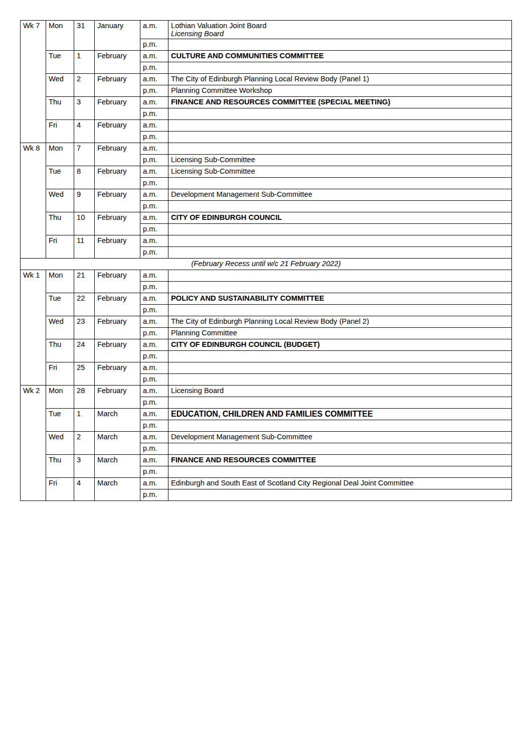| Wk 7 | Mon | 31 | January | a.m. | Lothian Valuation Joint Board Licensing Board |
| p.m. | |
| Tue | 1 | February | a.m. | CULTURE AND COMMUNITIES COMMITTEE |
| p.m. | |
| Wed | 2 | February | a.m. | The City of Edinburgh Planning Local Review Body (Panel 1) |
| p.m. | Planning Committee Workshop |
| Thu | 3 | February | a.m. | FINANCE AND RESOURCES COMMITTEE (SPECIAL MEETING) |
| p.m. | |
| Fri | 4 | February | a.m. | |
| p.m. | |
| Wk 8 | Mon | 7 | February | a.m. | |
| p.m. | Licensing Sub-Committee |
| Tue | 8 | February | a.m. | Licensing Sub-Committee |
| p.m. | |
| Wed | 9 | February | a.m. | Development Management Sub-Committee |
| p.m. | |
| Thu | 10 | February | a.m. | CITY OF EDINBURGH COUNCIL |
| p.m. | |
| Fri | 11 | February | a.m. | |
| p.m. | |
| (February Recess until w/c 21 February 2022) |
| Wk 1 | Mon | 21 | February | a.m. | |
| p.m. | |
| Tue | 22 | February | a.m. | POLICY AND SUSTAINABILITY COMMITTEE |
| p.m. | |
| Wed | 23 | February | a.m. | The City of Edinburgh Planning Local Review Body (Panel 2) |
| p.m. | Planning Committee |
| Thu | 24 | February | a.m. | CITY OF EDINBURGH COUNCIL (BUDGET) |
| p.m. | |
| Fri | 25 | February | a.m. | |
| p.m. | |
| Wk 2 | Mon | 28 | February | a.m. | Licensing Board |
| p.m. | |
| Tue | 1 | March | a.m. | EDUCATION, CHILDREN AND FAMILIES COMMITTEE |
| p.m. | |
| Wed | 2 | March | a.m. | Development Management Sub-Committee |
| p.m. | |
| Thu | 3 | March | a.m. | FINANCE AND RESOURCES COMMITTEE |
| p.m. | |
| Fri | 4 | March | a.m. | Edinburgh and South East of Scotland City Regional Deal Joint Committee |
| p.m. | |